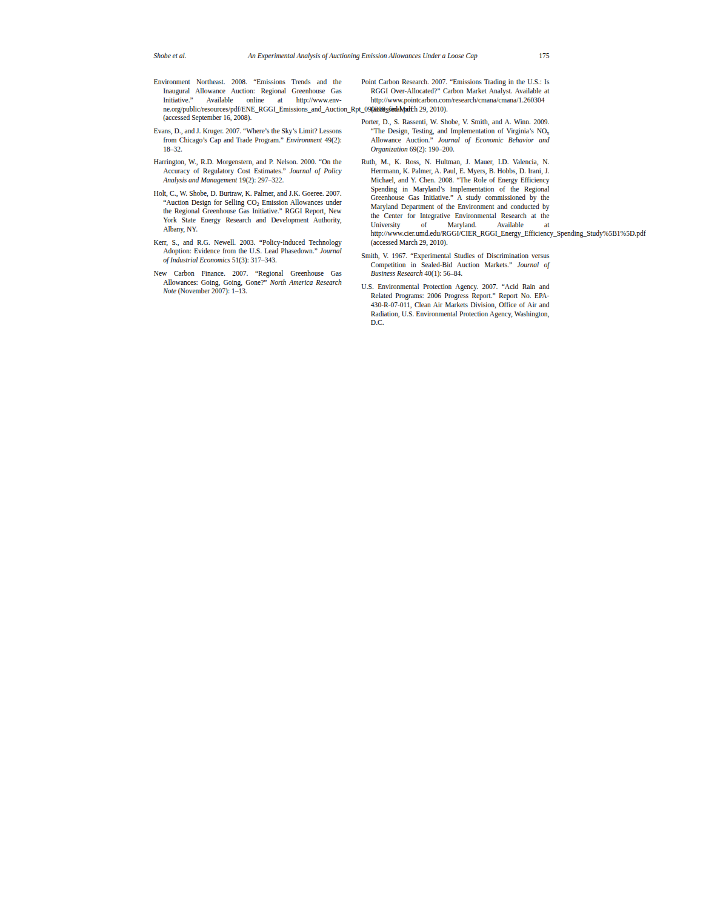Shobe et al. An Experimental Analysis of Auctioning Emission Allowances Under a Loose Cap 175
Environment Northeast. 2008. “Emissions Trends and the Inaugural Allowance Auction: Regional Greenhouse Gas Initiative.” Available online at http://www.env-ne.org/public/resources/pdf/ENE_RGGI_Emissions_and_Auction_Rpt_090308_final.pdf (accessed September 16, 2008).
Evans, D., and J. Kruger. 2007. “Where’s the Sky’s Limit? Lessons from Chicago’s Cap and Trade Program.” Environment 49(2): 18–32.
Harrington, W., R.D. Morgenstern, and P. Nelson. 2000. “On the Accuracy of Regulatory Cost Estimates.” Journal of Policy Analysis and Management 19(2): 297–322.
Holt, C., W. Shobe, D. Burtraw, K. Palmer, and J.K. Goeree. 2007. “Auction Design for Selling CO2 Emission Allowances under the Regional Greenhouse Gas Initiative.” RGGI Report, New York State Energy Research and Development Authority, Albany, NY.
Kerr, S., and R.G. Newell. 2003. “Policy-Induced Technology Adoption: Evidence from the U.S. Lead Phasedown.” Journal of Industrial Economics 51(3): 317–343.
New Carbon Finance. 2007. “Regional Greenhouse Gas Allowances: Going, Going, Gone?” North America Research Note (November 2007): 1–13.
Point Carbon Research. 2007. “Emissions Trading in the U.S.: Is RGGI Over-Allocated?” Carbon Market Analyst. Available at http://www.pointcarbon.com/research/cmana/cmana/1.260304 (accessed March 29, 2010).
Porter, D., S. Rassenti, W. Shobe, V. Smith, and A. Winn. 2009. “The Design, Testing, and Implementation of Virginia’s NOx Allowance Auction.” Journal of Economic Behavior and Organization 69(2): 190–200.
Ruth, M., K. Ross, N. Hultman, J. Mauer, I.D. Valencia, N. Herrmann, K. Palmer, A. Paul, E. Myers, B. Hobbs, D. Irani, J. Michael, and Y. Chen. 2008. “The Role of Energy Efficiency Spending in Maryland’s Implementation of the Regional Greenhouse Gas Initiative.” A study commissioned by the Maryland Department of the Environment and conducted by the Center for Integrative Environmental Research at the University of Maryland. Available at http://www.cier.umd.edu/RGGI/CIER_RGGI_Energy_Efficiency_Spending_Study%5B1%5D.pdf (accessed March 29, 2010).
Smith, V. 1967. “Experimental Studies of Discrimination versus Competition in Sealed-Bid Auction Markets.” Journal of Business Research 40(1): 56–84.
U.S. Environmental Protection Agency. 2007. “Acid Rain and Related Programs: 2006 Progress Report.” Report No. EPA-430-R-07-011, Clean Air Markets Division, Office of Air and Radiation, U.S. Environmental Protection Agency, Washington, D.C.